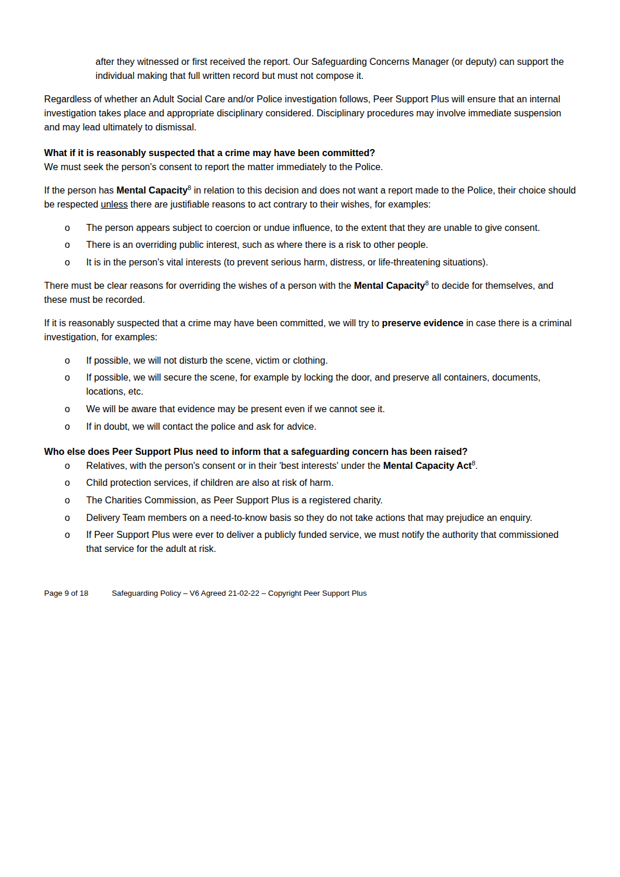after they witnessed or first received the report. Our Safeguarding Concerns Manager (or deputy) can support the individual making that full written record but must not compose it.
Regardless of whether an Adult Social Care and/or Police investigation follows, Peer Support Plus will ensure that an internal investigation takes place and appropriate disciplinary considered. Disciplinary procedures may involve immediate suspension and may lead ultimately to dismissal.
What if it is reasonably suspected that a crime may have been committed?
We must seek the person's consent to report the matter immediately to the Police.
If the person has Mental Capacity8 in relation to this decision and does not want a report made to the Police, their choice should be respected unless there are justifiable reasons to act contrary to their wishes, for examples:
The person appears subject to coercion or undue influence, to the extent that they are unable to give consent.
There is an overriding public interest, such as where there is a risk to other people.
It is in the person's vital interests (to prevent serious harm, distress, or life-threatening situations).
There must be clear reasons for overriding the wishes of a person with the Mental Capacity8 to decide for themselves, and these must be recorded.
If it is reasonably suspected that a crime may have been committed, we will try to preserve evidence in case there is a criminal investigation, for examples:
If possible, we will not disturb the scene, victim or clothing.
If possible, we will secure the scene, for example by locking the door, and preserve all containers, documents, locations, etc.
We will be aware that evidence may be present even if we cannot see it.
If in doubt, we will contact the police and ask for advice.
Who else does Peer Support Plus need to inform that a safeguarding concern has been raised?
Relatives, with the person's consent or in their 'best interests' under the Mental Capacity Act8.
Child protection services, if children are also at risk of harm.
The Charities Commission, as Peer Support Plus is a registered charity.
Delivery Team members on a need-to-know basis so they do not take actions that may prejudice an enquiry.
If Peer Support Plus were ever to deliver a publicly funded service, we must notify the authority that commissioned that service for the adult at risk.
Page 9 of 18 Safeguarding Policy – V6 Agreed 21-02-22 – Copyright Peer Support Plus